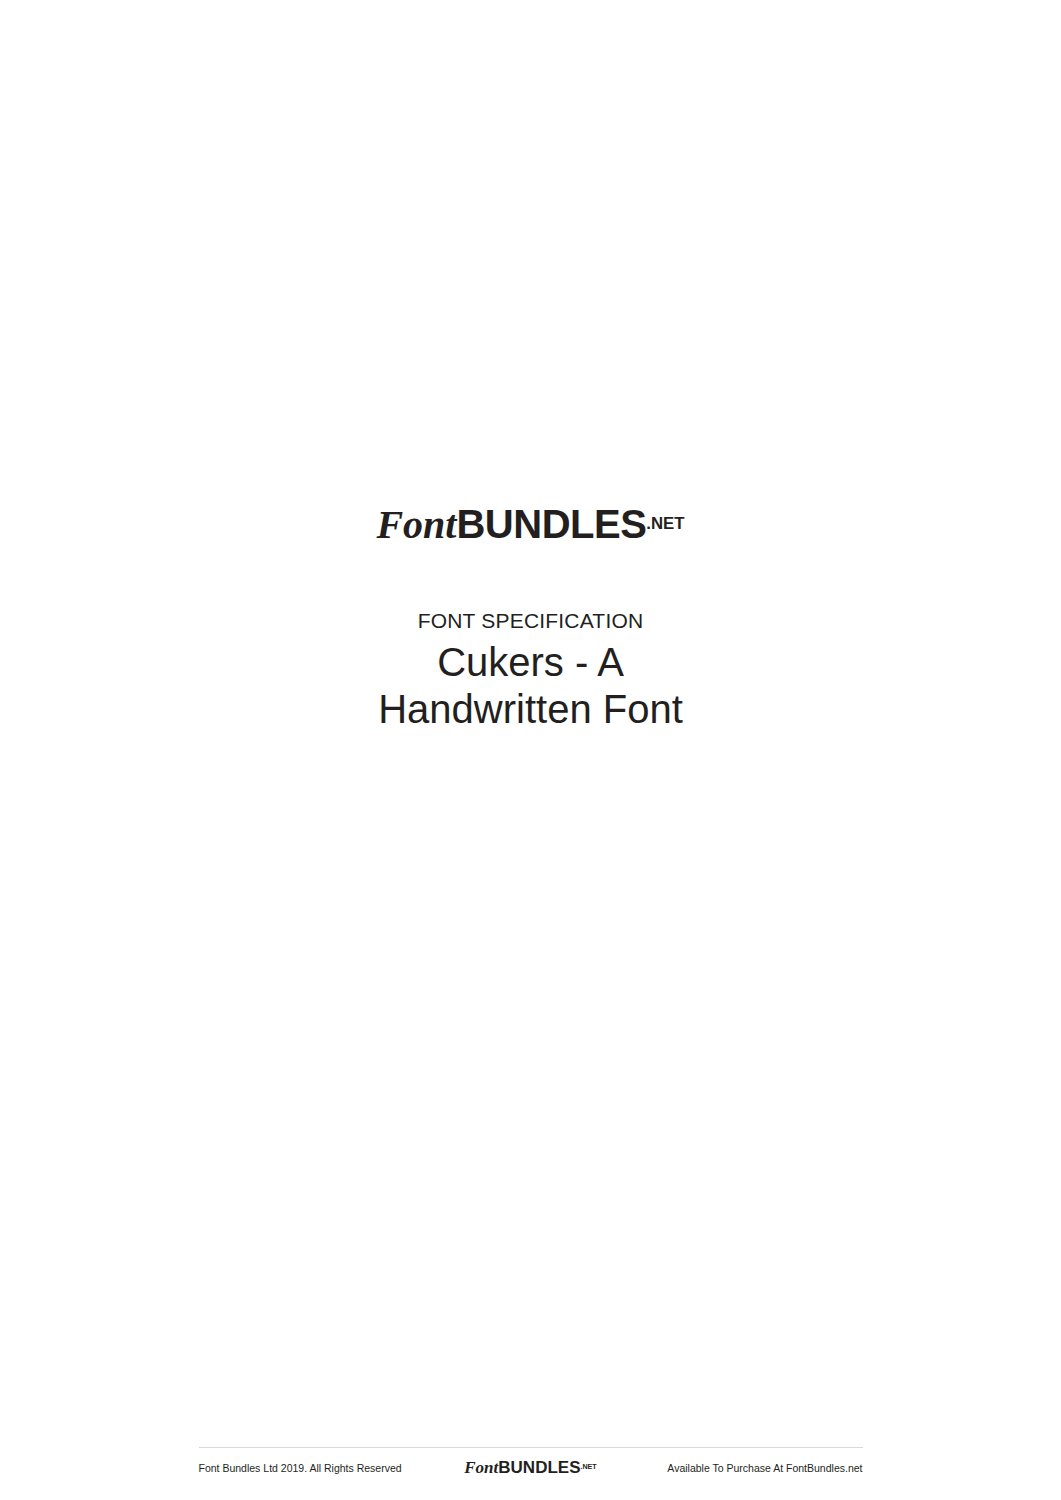Font BUNDLES.NET
FONT SPECIFICATION
Cukers - A Handwritten Font
Font Bundles Ltd 2019. All Rights Reserved Font BUNDLES.NET Available To Purchase At FontBundles.net